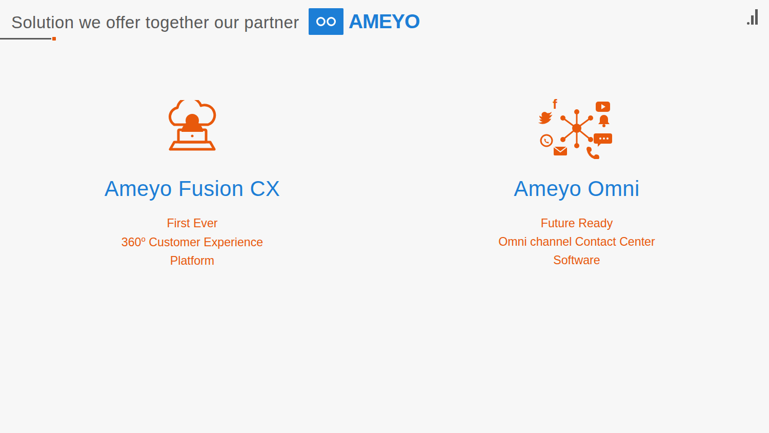Solution we offer together our partner
AMEYO
Ameyo Fusion CX
First Ever
360o Customer Experience
Platform
f
Ameyo Omni
Future Ready
Omni channel Contact Center
Software